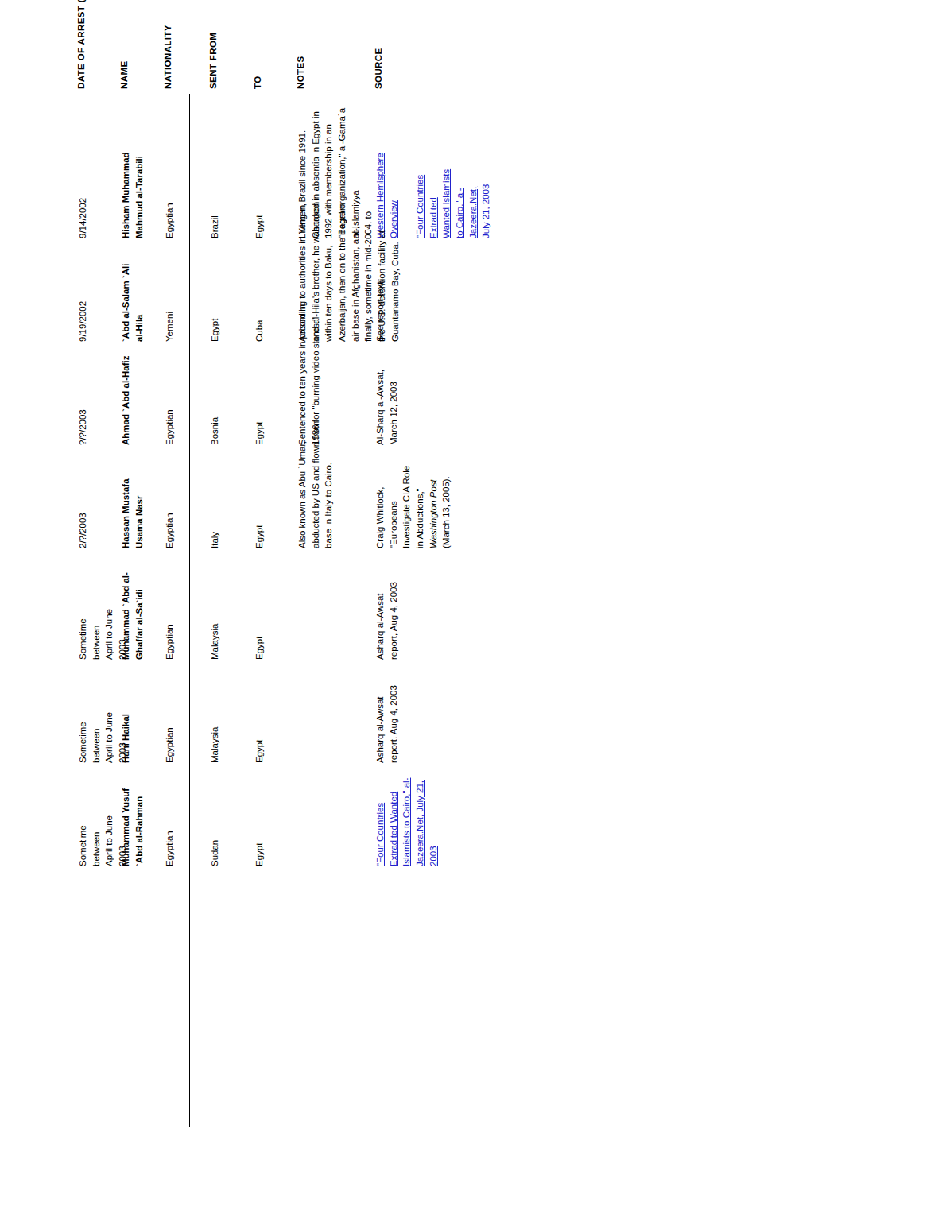DATE OF ARREST (MM/DD/YY)
NAME
NATIONALITY
SENT FROM
TO
NOTES
SOURCE
9/14/2002
Hisham Muhammad Mahmud al-Tarabili
Egyptian
Brazil
Egypt
Living in Brazil since 1991. Charged in absentia in Egypt in 1992 with membership in an "illegal organization," al-Gama`a al-Islamiyya
Western Hemisphere Overview
9/19/2002
`Abd al-Salam `Ali al-Hila
Yemeni
Egypt
Cuba
According to authorities in Yemen, and al-Hila's brother, he was taken within ten days to Baku, Azerbaijan, then on to the Bagram air base in Afghanistan, and, finally, sometime in mid-2004, to the U.S. detention facility at Guantanamo Bay, Cuba.
See report text.
?/?/2003
Ahmad `Abd al-Hafiz
Egyptian
Bosnia
Egypt
Sentenced to ten years in prison in 1986 for "burning video stores."
Al-Sharq al-Awsat, March 12, 2003
2/?/2003
Hassan Mustafa Usama Nasr
Egyptian
Italy
Egypt
Also known as Abu `Umar, abducted by US and flown from base in Italy to Cairo.
Craig Whitlock, "Europeans Investigate CIA Role in Abductions," Washington Post (March 13, 2005).
Sometime between April to June 2003
Muhammad `Abd al- Ghaffar al-Sa`idi
Egyptian
Malaysia
Egypt
Asharq al-Awsat report, Aug 4, 2003
Sometime between April to June 2003
Hani Haikal
Egyptian
Malaysia
Egypt
Asharq al-Awsat report, Aug 4, 2003
Sometime between April to June 2003
Muhammad Yusuf `Abd al-Rahman
Egyptian
Sudan
Egypt
"Four Countries Extradited Wanted Islamists to Cairo," al- Jazeera.Net, July 21, 2003
"Four Countries Extradited Wanted Islamists to Cairo," al- Jazeera.Net, July 21, 2003